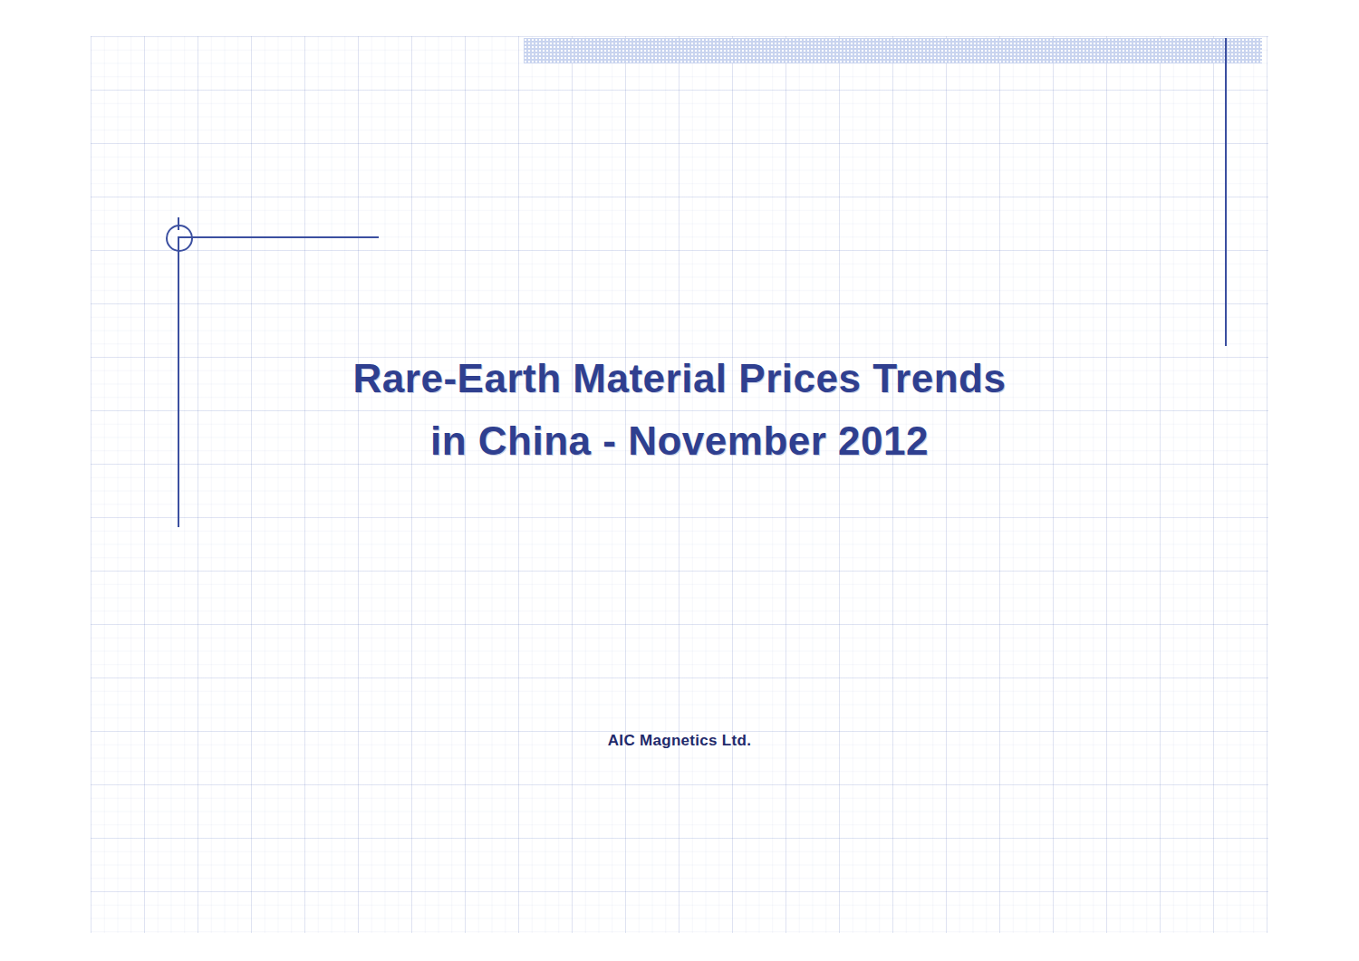Rare-Earth Material Prices Trends in China - November 2012
AIC Magnetics Ltd.